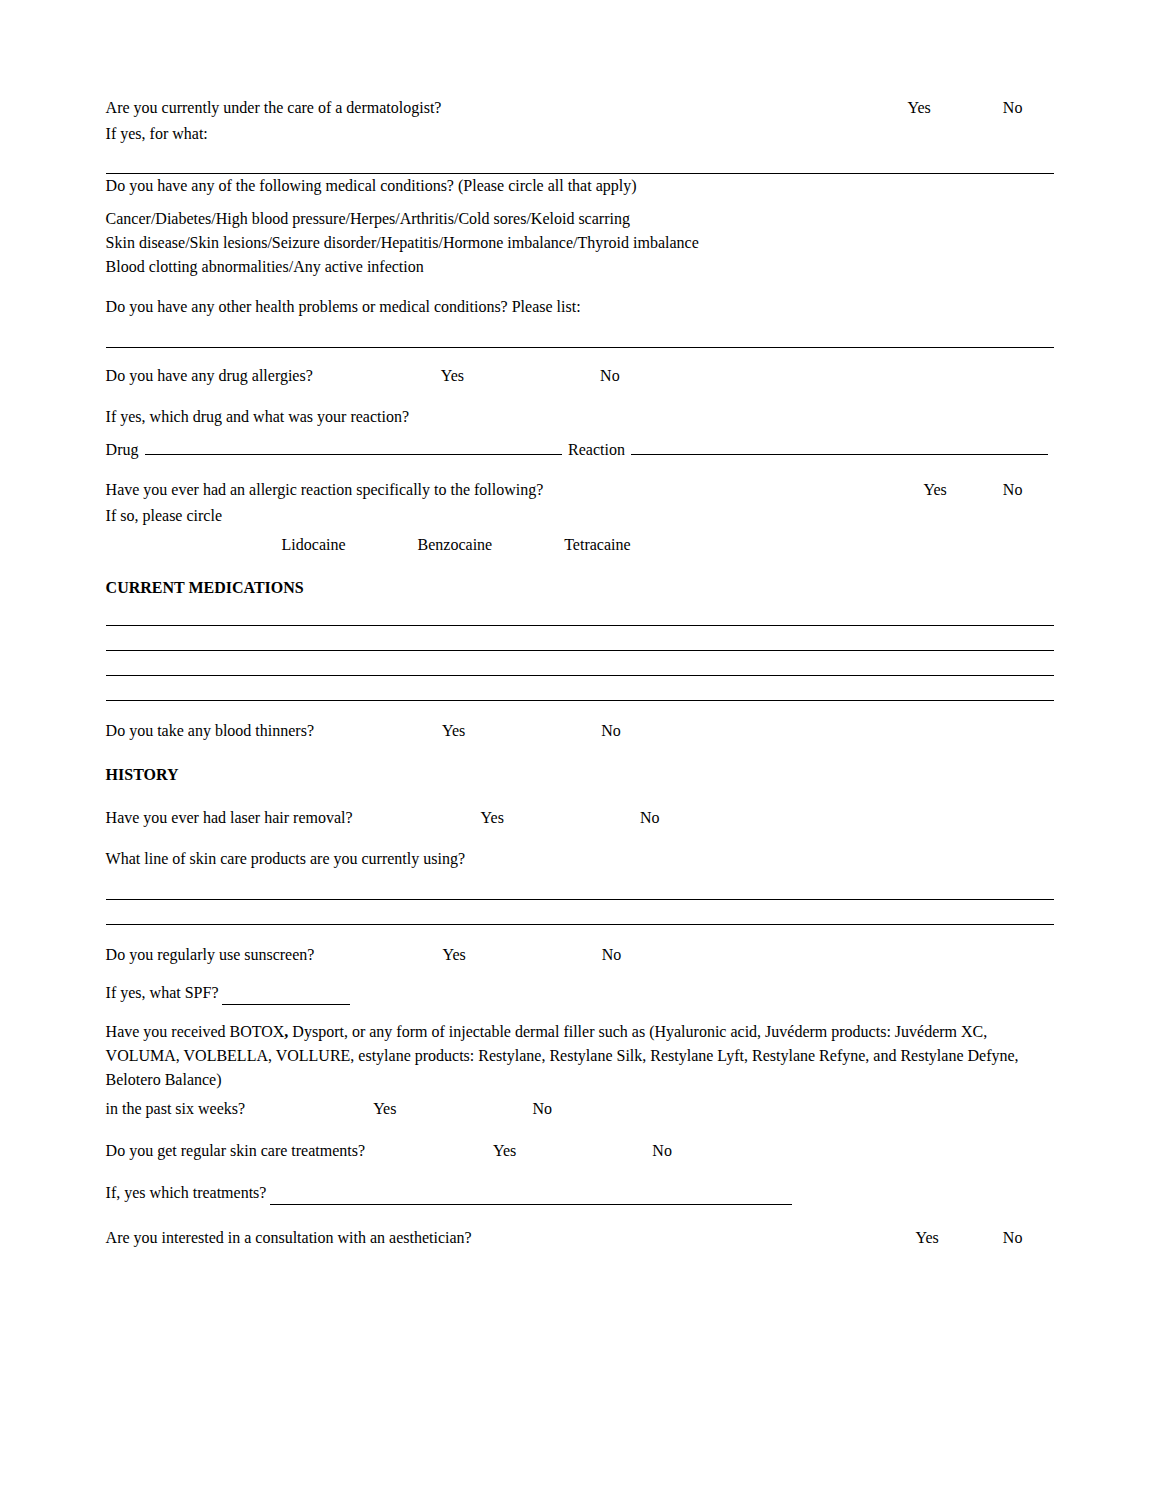Are you currently under the care of a dermatologist? Yes No
If yes, for what:
Do you have any of the following medical conditions? (Please circle all that apply)
Cancer/Diabetes/High blood pressure/Herpes/Arthritis/Cold sores/Keloid scarring
Skin disease/Skin lesions/Seizure disorder/Hepatitis/Hormone imbalance/Thyroid imbalance
Blood clotting abnormalities/Any active infection
Do you have any other health problems or medical conditions? Please list:
Do you have any drug allergies? Yes No
If yes, which drug and what was your reaction?
Drug Reaction
Have you ever had an allergic reaction specifically to the following? Yes No
If so, please circle
Lidocaine Benzocaine Tetracaine
CURRENT MEDICATIONS
Do you take any blood thinners? Yes No
HISTORY
Have you ever had laser hair removal? Yes No
What line of skin care products are you currently using?
Do you regularly use sunscreen? Yes No
If yes, what SPF?
Have you received BOTOX, Dysport, or any form of injectable dermal filler such as (Hyaluronic acid, Juvéderm products: Juvéderm XC, VOLUMA, VOLBELLA, VOLLURE, estylane products: Restylane, Restylane Silk, Restylane Lyft, Restylane Refyne, and Restylane Defyne, Belotero Balance)
in the past six weeks? Yes No
Do you get regular skin care treatments? Yes No
If, yes which treatments?
Are you interested in a consultation with an aesthetician? Yes No